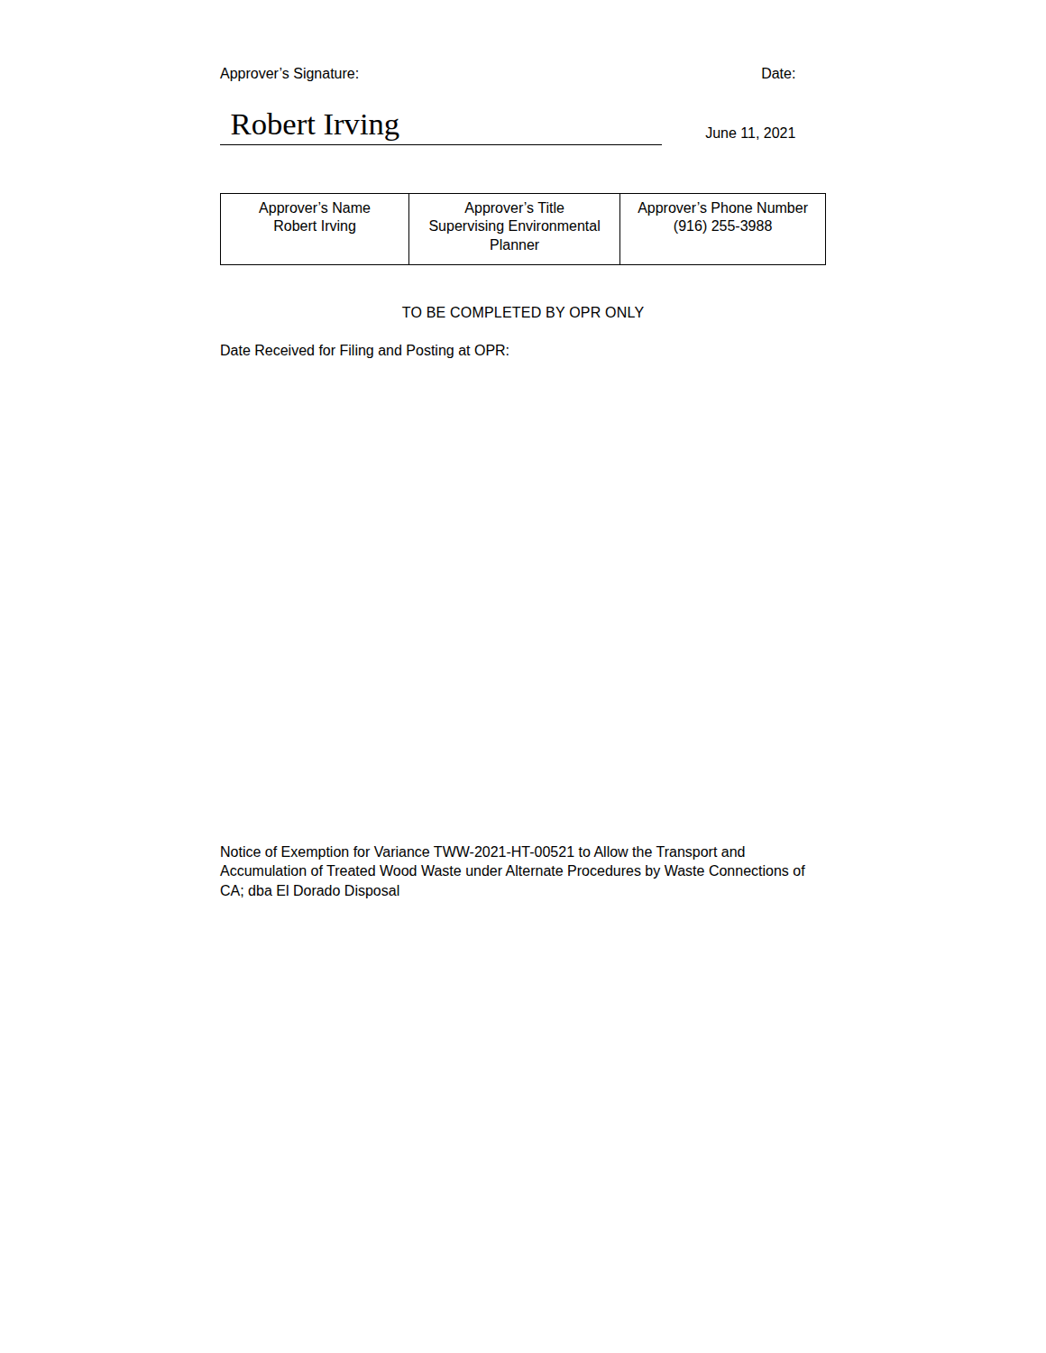Approver’s Signature:
Date:
Robert Irving
June 11, 2021
| Approver’s Name Robert Irving | Approver’s Title Supervising Environmental Planner | Approver’s Phone Number (916) 255-3988 |
TO BE COMPLETED BY OPR ONLY
Date Received for Filing and Posting at OPR:
Notice of Exemption for Variance TWW-2021-HT-00521 to Allow the Transport and Accumulation of Treated Wood Waste under Alternate Procedures by Waste Connections of CA; dba El Dorado Disposal